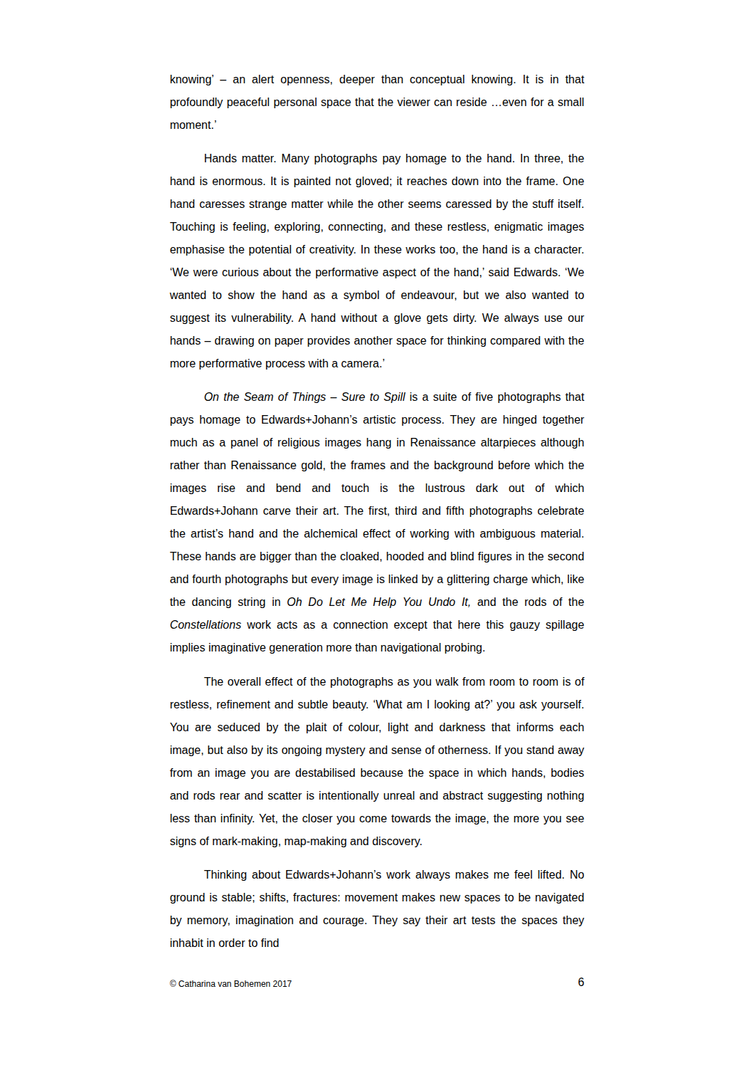knowing’ – an alert openness, deeper than conceptual knowing. It is in that profoundly peaceful personal space that the viewer can reside …even for a small moment.’
Hands matter. Many photographs pay homage to the hand. In three, the hand is enormous. It is painted not gloved; it reaches down into the frame. One hand caresses strange matter while the other seems caressed by the stuff itself. Touching is feeling, exploring, connecting, and these restless, enigmatic images emphasise the potential of creativity. In these works too, the hand is a character. ‘We were curious about the performative aspect of the hand,’ said Edwards. ‘We wanted to show the hand as a symbol of endeavour, but we also wanted to suggest its vulnerability. A hand without a glove gets dirty. We always use our hands – drawing on paper provides another space for thinking compared with the more performative process with a camera.’
On the Seam of Things – Sure to Spill is a suite of five photographs that pays homage to Edwards+Johann’s artistic process. They are hinged together much as a panel of religious images hang in Renaissance altarpieces although rather than Renaissance gold, the frames and the background before which the images rise and bend and touch is the lustrous dark out of which Edwards+Johann carve their art. The first, third and fifth photographs celebrate the artist’s hand and the alchemical effect of working with ambiguous material. These hands are bigger than the cloaked, hooded and blind figures in the second and fourth photographs but every image is linked by a glittering charge which, like the dancing string in Oh Do Let Me Help You Undo It, and the rods of the Constellations work acts as a connection except that here this gauzy spillage implies imaginative generation more than navigational probing.
The overall effect of the photographs as you walk from room to room is of restless, refinement and subtle beauty. ‘What am I looking at?’ you ask yourself. You are seduced by the plait of colour, light and darkness that informs each image, but also by its ongoing mystery and sense of otherness. If you stand away from an image you are destabilised because the space in which hands, bodies and rods rear and scatter is intentionally unreal and abstract suggesting nothing less than infinity. Yet, the closer you come towards the image, the more you see signs of mark-making, map-making and discovery.
Thinking about Edwards+Johann’s work always makes me feel lifted. No ground is stable; shifts, fractures: movement makes new spaces to be navigated by memory, imagination and courage. They say their art tests the spaces they inhabit in order to find
© Catharina van Bohemen 2017
6